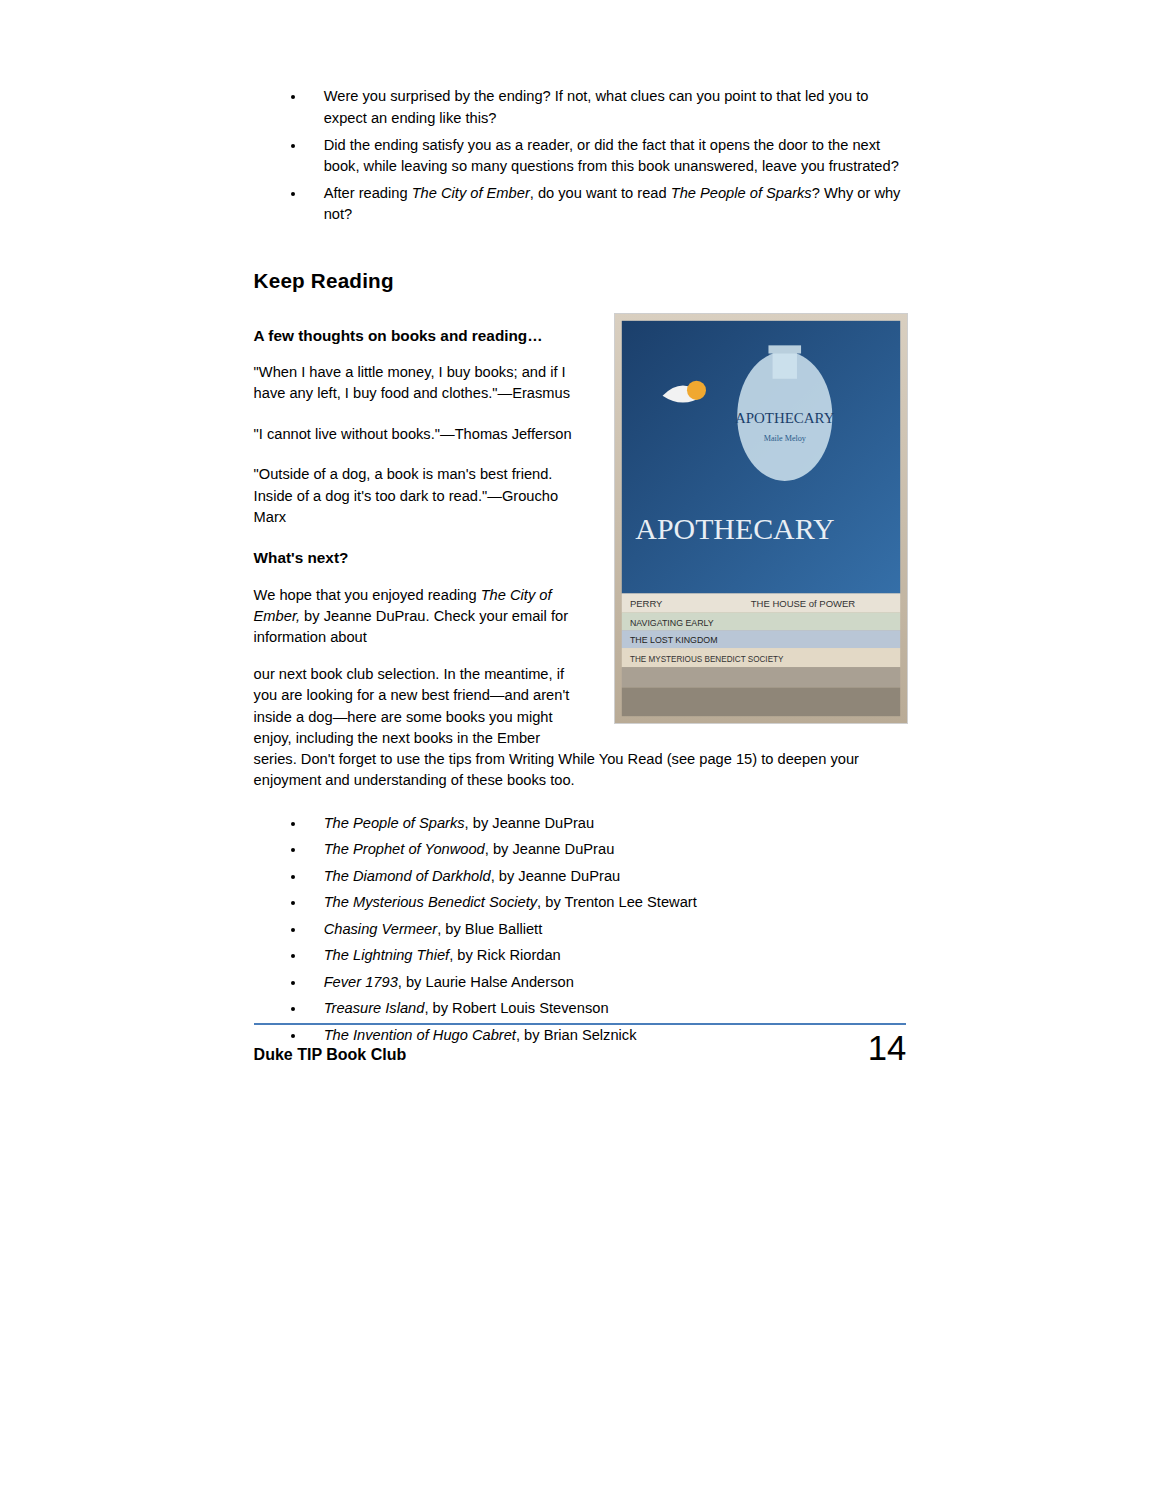Were you surprised by the ending? If not, what clues can you point to that led you to expect an ending like this?
Did the ending satisfy you as a reader, or did the fact that it opens the door to the next book, while leaving so many questions from this book unanswered, leave you frustrated?
After reading The City of Ember, do you want to read The People of Sparks? Why or why not?
Keep Reading
A few thoughts on books and reading…
"When I have a little money, I buy books; and if I have any left, I buy food and clothes."—Erasmus
"I cannot live without books."—Thomas Jefferson
"Outside of a dog, a book is man's best friend. Inside of a dog it's too dark to read."—Groucho Marx
What's next?
We hope that you enjoyed reading The City of Ember, by Jeanne DuPrau. Check your email for information about
our next book club selection. In the meantime, if you are looking for a new best friend—and aren't inside a dog—here are some books you might enjoy, including the next books in the Ember series. Don't forget to use the tips from Writing While You Read (see page 15) to deepen your enjoyment and understanding of these books too.
The People of Sparks, by Jeanne DuPrau
The Prophet of Yonwood, by Jeanne DuPrau
The Diamond of Darkhold, by Jeanne DuPrau
The Mysterious Benedict Society, by Trenton Lee Stewart
Chasing Vermeer, by Blue Balliett
The Lightning Thief, by Rick Riordan
Fever 1793, by Laurie Halse Anderson
Treasure Island, by Robert Louis Stevenson
The Invention of Hugo Cabret, by Brian Selznick
Duke TIP Book Club
14